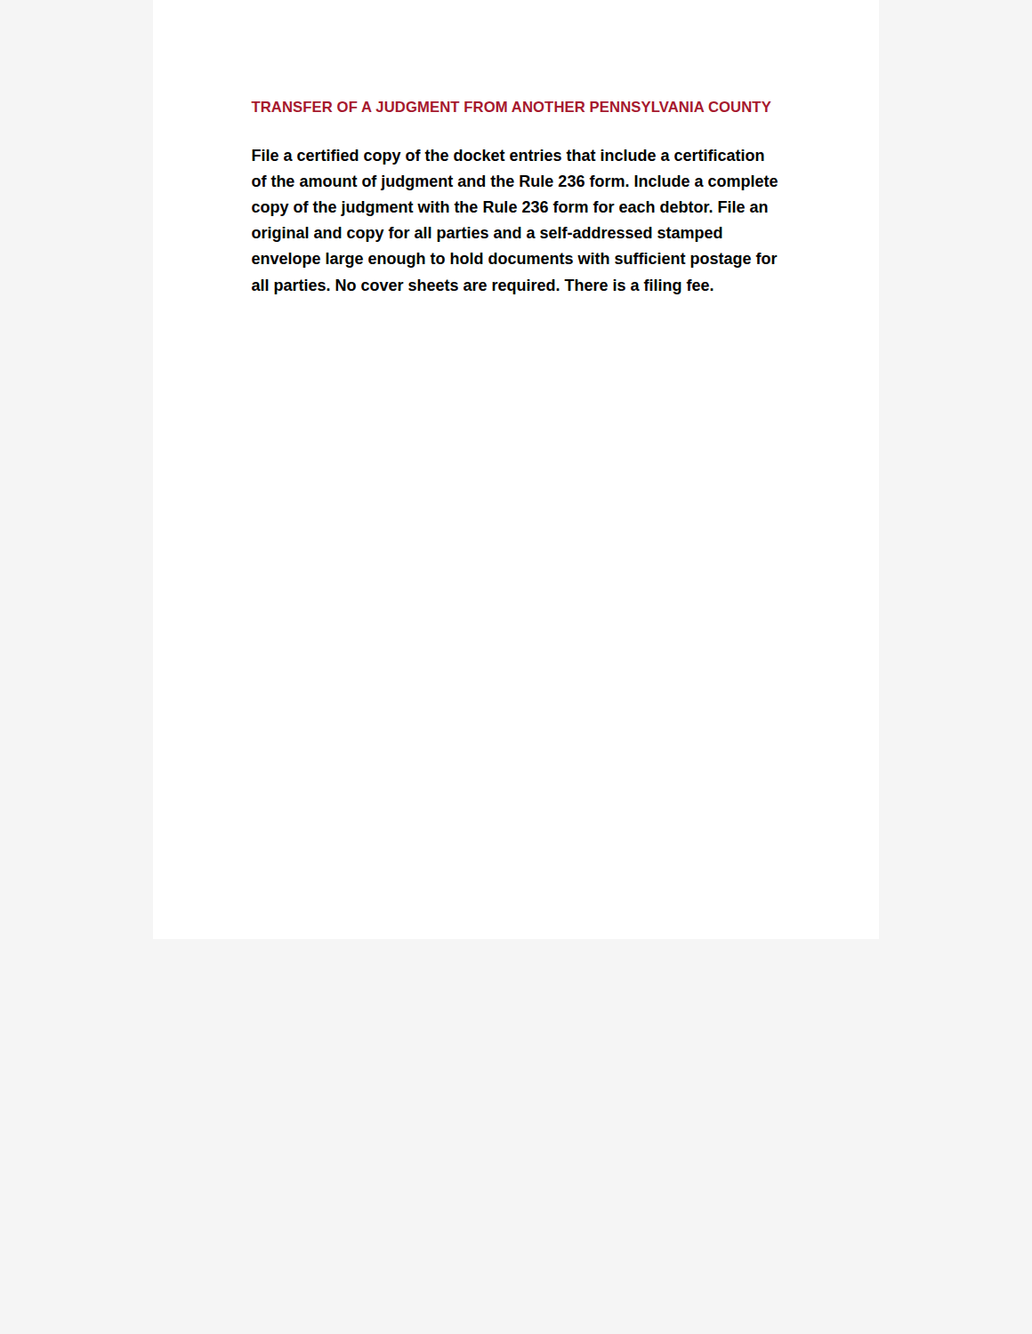TRANSFER OF A JUDGMENT FROM ANOTHER PENNSYLVANIA COUNTY
File a certified copy of the docket entries that include a certification of the amount of judgment and the Rule 236 form. Include a complete copy of the judgment with the Rule 236 form for each debtor. File an original and copy for all parties and a self-addressed stamped envelope large enough to hold documents with sufficient postage for all parties. No cover sheets are required. There is a filing fee.